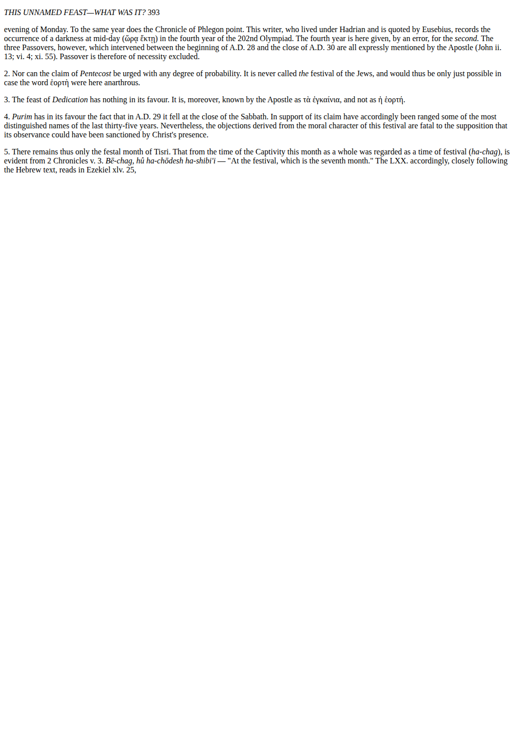THIS UNNAMED FEAST—WHAT WAS IT? 393
evening of Monday. To the same year does the Chronicle of Phlegon point. This writer, who lived under Hadrian and is quoted by Eusebius, records the occurrence of a darkness at mid-day (ὥρᾳ ἕκτῃ) in the fourth year of the 202nd Olympiad. The fourth year is here given, by an error, for the second. The three Passovers, however, which intervened between the beginning of A.D. 28 and the close of A.D. 30 are all expressly mentioned by the Apostle (John ii. 13; vi. 4; xi. 55). Passover is therefore of necessity excluded.
2. Nor can the claim of Pentecost be urged with any degree of probability. It is never called the festival of the Jews, and would thus be only just possible in case the word ἑορτὴ were here anarthrous.
3. The feast of Dedication has nothing in its favour. It is, moreover, known by the Apostle as τὰ ἐγκαίνια, and not as ἡ ἑορτή.
4. Purim has in its favour the fact that in A.D. 29 it fell at the close of the Sabbath. In support of its claim have accordingly been ranged some of the most distinguished names of the last thirty-five years. Nevertheless, the objections derived from the moral character of this festival are fatal to the supposition that its observance could have been sanctioned by Christ's presence.
5. There remains thus only the festal month of Tisri. That from the time of the Captivity this month as a whole was regarded as a time of festival (ha-chag), is evident from 2 Chronicles v. 3. Bē-chag, hû ha-chōdesh ha-shibi'i — "At the festival, which is the seventh month." The LXX. accordingly, closely following the Hebrew text, reads in Ezekiel xlv. 25,